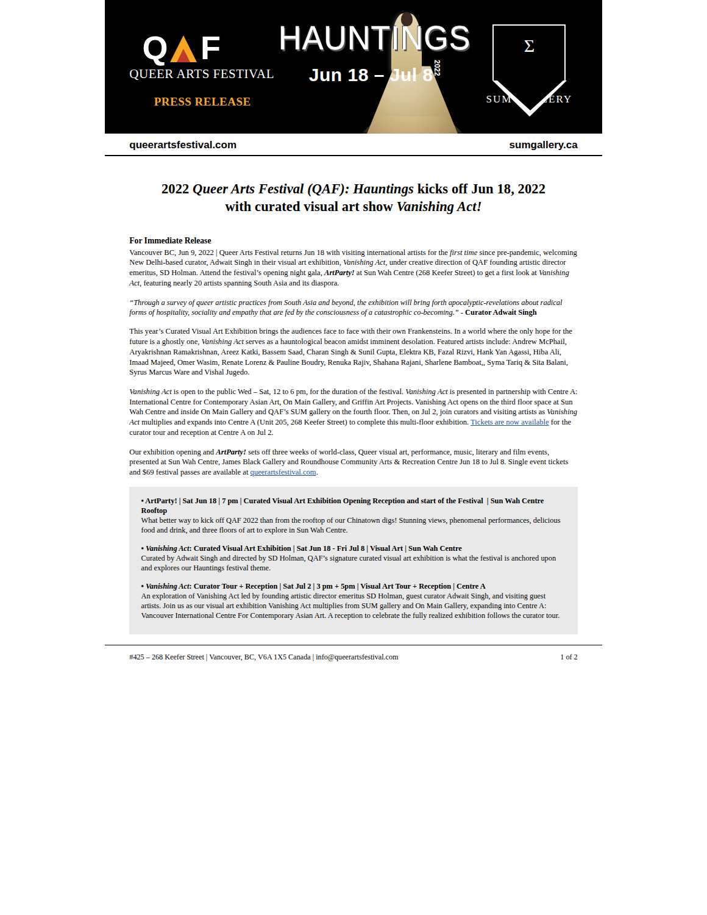Q F
QUEER ARTS FESTIVAL
PRESS RELEASE
Hauntings
Jun 18 – Jul 82022
Σ
SUM GALLERY
queerartsfestival.com sumgallery.ca
2022 Queer Arts Festival (QAF): Hauntings kicks off Jun 18, 2022
with curated visual art show Vanishing Act!
For Immediate Release Vancouver BC, Jun 9, 2022 | Queer Arts Festival returns Jun 18 with visiting international artists for the first time since pre-pandemic, welcoming New Delhi-based curator, Adwait Singh in their visual art exhibition, Vanishing Act, under creative direction of QAF founding artistic director emeritus, SD Holman. Attend the festival’s opening night gala, ArtParty! at Sun Wah Centre (268 Keefer Street) to get a first look at Vanishing Act, featuring nearly 20 artists spanning South Asia and its diaspora.
“Through a survey of queer artistic practices from South Asia and beyond, the exhibition will bring forth apocalyptic-revelations about radical forms of hospitality, sociality and empathy that are fed by the consciousness of a catastrophic co-becoming.” - Curator Adwait Singh
This year’s Curated Visual Art Exhibition brings the audiences face to face with their own Frankensteins. In a world where the only hope for the future is a ghostly one, Vanishing Act serves as a hauntological beacon amidst imminent desolation. Featured artists include: Andrew McPhail, Aryakrishnan Ramakrishnan, Areez Katki, Bassem Saad, Charan Singh & Sunil Gupta, Elektra KB, Fazal Rizvi, Hank Yan Agassi, Hiba Ali, Imaad Majeed, Omer Wasim, Renate Lorenz & Pauline Boudry, Renuka Rajiv, Shahana Rajani, Sharlene Bamboat,, Syma Tariq & Sita Balani, Syrus Marcus Ware and Vishal Jugedo.
Vanishing Act is open to the public Wed – Sat, 12 to 6 pm, for the duration of the festival. Vanishing Act is presented in partnership with Centre A: International Centre for Contemporary Asian Art, On Main Gallery, and Griffin Art Projects. Vanishing Act opens on the third floor space at Sun Wah Centre and inside On Main Gallery and QAF’s SUM gallery on the fourth floor. Then, on Jul 2, join curators and visiting artists as Vanishing Act multiplies and expands into Centre A (Unit 205, 268 Keefer Street) to complete this multi-floor exhibition. Tickets are now available for the curator tour and reception at Centre A on Jul 2.
Our exhibition opening and ArtParty! sets off three weeks of world-class, Queer visual art, performance, music, literary and film events, presented at Sun Wah Centre, James Black Gallery and Roundhouse Community Arts & Recreation Centre Jun 18 to Jul 8. Single event tickets and $69 festival passes are available at queerartsfestival.com.
• ArtParty! | Sat Jun 18 | 7 pm | Curated Visual Art Exhibition Opening Reception and start of the Festival | Sun Wah Centre Rooftop
What better way to kick off QAF 2022 than from the rooftop of our Chinatown digs! Stunning views, phenomenal performances, delicious food and drink, and three floors of art to explore in Sun Wah Centre.
• Vanishing Act: Curated Visual Art Exhibition | Sat Jun 18 - Fri Jul 8 | Visual Art | Sun Wah Centre
Curated by Adwait Singh and directed by SD Holman, QAF’s signature curated visual art exhibition is what the festival is anchored upon and explores our Hauntings festival theme.
• Vanishing Act: Curator Tour + Reception | Sat Jul 2 | 3 pm + 5pm | Visual Art Tour + Reception | Centre A
An exploration of Vanishing Act led by founding artistic director emeritus SD Holman, guest curator Adwait Singh, and visiting guest artists. Join us as our visual art exhibition Vanishing Act multiplies from SUM gallery and On Main Gallery, expanding into Centre A: Vancouver International Centre For Contemporary Asian Art. A reception to celebrate the fully realized exhibition follows the curator tour.
#425 – 268 Keefer Street | Vancouver, BC, V6A 1X5 Canada | info@queerartsfestival.com 1 of 2